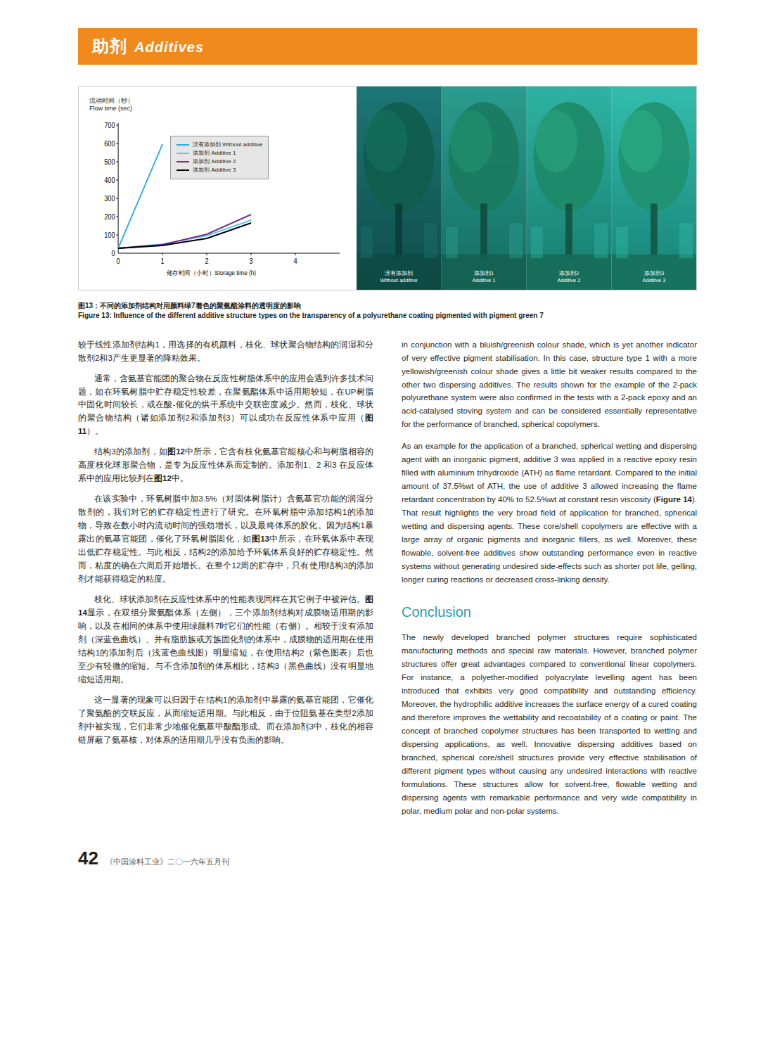助剂 Additives
流动时间（秒）
Flow time (sec)
700 600 500 400 300 200 100 0 0 1 2 3 4 储存时间（小时）Storage time (h)
没有添加剂 Without additive
添加剂 Additive 1
添加剂 Additive 2
添加剂 Additive 3
没有添加剂
Without additive
添加剂1
Additive 1
添加剂2
Additive 2
添加剂3
Additive 3
图13：不同的添加剂结构对用颜料绿7着色的聚氨酯涂料的透明度的影响
Figure 13: Influence of the different additive structure types on the transparency of a polyurethane coating pigmented with pigment green 7
较于线性添加剂结构1，用选择的有机颜料，枝化、球状聚合物结构的润湿和分散剂2和3产生更显著的降粘效果。
通常，含氨基官能团的聚合物在反应性树脂体系中的应用会遇到许多技术问题，如在环氧树脂中贮存稳定性较差，在聚氨酯体系中适用期较短，在UP树脂中固化时间较长，或在酸-催化的烘干系统中交联密度减少。然而，枝化、球状的聚合物结构（诸如添加剂2和添加剂3）可以成功在反应性体系中应用（图11）。
结构3的添加剂，如图12中所示，它含有枝化氨基官能核心和与树脂相容的高度枝化球形聚合物，是专为反应性体系而定制的。添加剂1、2 和3 在反应体系中的应用比较列在图12中。
在该实验中，环氧树脂中加3.5%（对固体树脂计）含氨基官功能的润湿分散剂的，我们对它的贮存稳定性进行了研究。在环氧树脂中添加结构1的添加物，导致在数小时内流动时间的强劲增长，以及最终体系的胶化。因为结构1暴露出的氨基官能团，催化了环氧树脂固化，如图13中所示，在环氧体系中表现出低贮存稳定性。与此相反，结构2的添加给予环氧体系良好的贮存稳定性。然而，粘度的确在六周后开始增长。在整个12周的贮存中，只有使用结构3的添加剂才能获得稳定的粘度。
枝化、球状添加剂在反应性体系中的性能表现同样在其它例子中被评估。图14显示，在双组分聚氨酯体系（左侧），三个添加剂结构对成膜物适用期的影响，以及在相同的体系中使用绿颜料7时它们的性能（右侧）。相较于没有添加剂（深蓝色曲线）、并有脂肪族或芳族固化剂的体系中，成膜物的适用期在使用结构1的添加剂后（浅蓝色曲线图）明显缩短，在使用结构2（紫色图表）后也至少有轻微的缩短。与不含添加剂的体系相比，结构3（黑色曲线）没有明显地缩短适用期。
这一显著的现象可以归因于在结构1的添加剂中暴露的氨基官能团，它催化了聚氨酯的交联反应，从而缩短适用期。与此相反，由于位阻氨基在类型2添加剂中被实现，它们非常少地催化氨基甲酸酯形成。而在添加剂3中，枝化的相容链屏蔽了氨基核，对体系的适用期几乎没有负面的影响。
in conjunction with a bluish/greenish colour shade, which is yet another indicator of very effective pigment stabilisation. In this case, structure type 1 with a more yellowish/greenish colour shade gives a little bit weaker results compared to the other two dispersing additives. The results shown for the example of the 2-pack polyurethane system were also confirmed in the tests with a 2-pack epoxy and an acid-catalysed stoving system and can be considered essentially representative for the performance of branched, spherical copolymers.
As an example for the application of a branched, spherical wetting and dispersing agent with an inorganic pigment, additive 3 was applied in a reactive epoxy resin filled with aluminium trihydroxide (ATH) as flame retardant. Compared to the initial amount of 37.5%wt of ATH, the use of additive 3 allowed increasing the flame retardant concentration by 40% to 52.5%wt at constant resin viscosity (Figure 14). That result highlights the very broad field of application for branched, spherical wetting and dispersing agents. These core/shell copolymers are effective with a large array of organic pigments and inorganic fillers, as well. Moreover, these flowable, solvent-free additives show outstanding performance even in reactive systems without generating undesired side-effects such as shorter pot life, gelling, longer curing reactions or decreased cross-linking density.
Conclusion
The newly developed branched polymer structures require sophisticated manufacturing methods and special raw materials. However, branched polymer structures offer great advantages compared to conventional linear copolymers. For instance, a polyether-modified polyacrylate levelling agent has been introduced that exhibits very good compatibility and outstanding efficiency. Moreover, the hydrophilic additive increases the surface energy of a cured coating and therefore improves the wettability and recoatability of a coating or paint. The concept of branched copolymer structures has been transported to wetting and dispersing applications, as well. Innovative dispersing additives based on branched, spherical core/shell structures provide very effective stabilisation of different pigment types without causing any undesired interactions with reactive formulations. These structures allow for solvent-free, flowable wetting and dispersing agents with remarkable performance and very wide compatibility in polar, medium polar and non-polar systems.
42 《中国涂料工业》二〇一六年五月刊